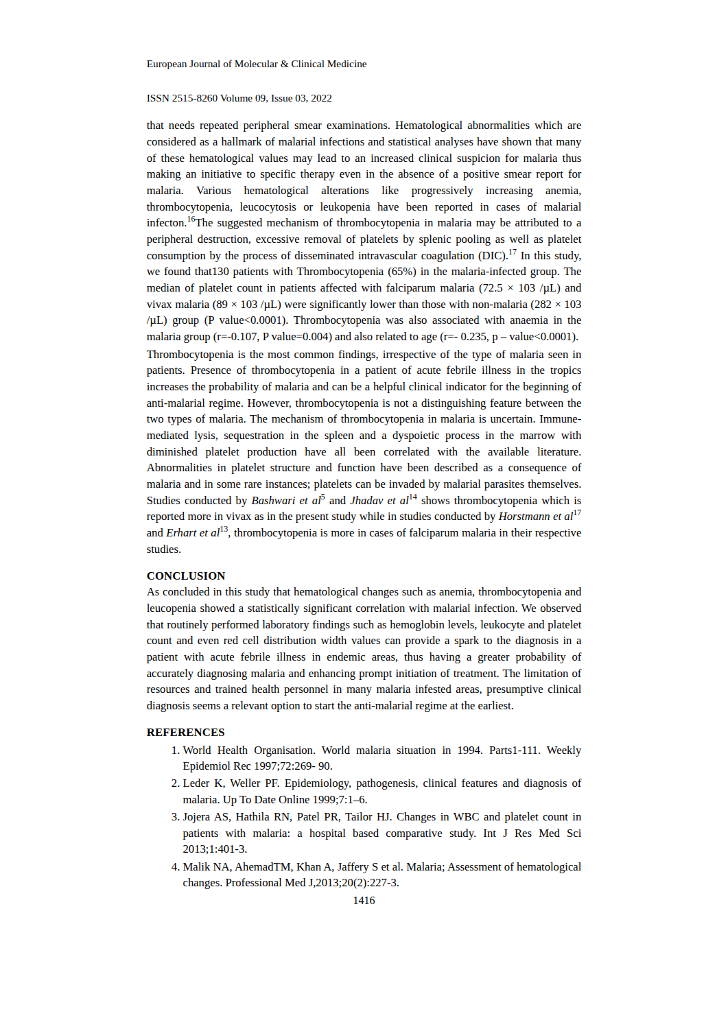European Journal of Molecular & Clinical Medicine
ISSN 2515-8260 Volume 09, Issue 03, 2022
that needs repeated peripheral smear examinations. Hematological abnormalities which are considered as a hallmark of malarial infections and statistical analyses have shown that many of these hematological values may lead to an increased clinical suspicion for malaria thus making an initiative to specific therapy even in the absence of a positive smear report for malaria. Various hematological alterations like progressively increasing anemia, thrombocytopenia, leucocytosis or leukopenia have been reported in cases of malarial infecton.16The suggested mechanism of thrombocytopenia in malaria may be attributed to a peripheral destruction, excessive removal of platelets by splenic pooling as well as platelet consumption by the process of disseminated intravascular coagulation (DIC).17 In this study, we found that130 patients with Thrombocytopenia (65%) in the malaria-infected group. The median of platelet count in patients affected with falciparum malaria (72.5 × 103 /µL) and vivax malaria (89 × 103 /µL) were significantly lower than those with non-malaria (282 × 103 /µL) group (P value<0.0001). Thrombocytopenia was also associated with anaemia in the malaria group (r=-0.107, P value=0.004) and also related to age (r=- 0.235, p – value<0.0001).
Thrombocytopenia is the most common findings, irrespective of the type of malaria seen in patients. Presence of thrombocytopenia in a patient of acute febrile illness in the tropics increases the probability of malaria and can be a helpful clinical indicator for the beginning of anti-malarial regime. However, thrombocytopenia is not a distinguishing feature between the two types of malaria. The mechanism of thrombocytopenia in malaria is uncertain. Immune-mediated lysis, sequestration in the spleen and a dyspoietic process in the marrow with diminished platelet production have all been correlated with the available literature. Abnormalities in platelet structure and function have been described as a consequence of malaria and in some rare instances; platelets can be invaded by malarial parasites themselves. Studies conducted by Bashwari et al5 and Jhadav et al14 shows thrombocytopenia which is reported more in vivax as in the present study while in studies conducted by Horstmann et al17 and Erhart et al13, thrombocytopenia is more in cases of falciparum malaria in their respective studies.
Conclusion
As concluded in this study that hematological changes such as anemia, thrombocytopenia and leucopenia showed a statistically significant correlation with malarial infection. We observed that routinely performed laboratory findings such as hemoglobin levels, leukocyte and platelet count and even red cell distribution width values can provide a spark to the diagnosis in a patient with acute febrile illness in endemic areas, thus having a greater probability of accurately diagnosing malaria and enhancing prompt initiation of treatment. The limitation of resources and trained health personnel in many malaria infested areas, presumptive clinical diagnosis seems a relevant option to start the anti-malarial regime at the earliest.
References
World Health Organisation. World malaria situation in 1994. Parts1-111. Weekly Epidemiol Rec 1997;72:269- 90.
Leder K, Weller PF. Epidemiology, pathogenesis, clinical features and diagnosis of malaria. Up To Date Online 1999;7:1–6.
Jojera AS, Hathila RN, Patel PR, Tailor HJ. Changes in WBC and platelet count in patients with malaria: a hospital based comparative study. Int J Res Med Sci 2013;1:401-3.
Malik NA, AhemadTM, Khan A, Jaffery S et al. Malaria; Assessment of hematological changes. Professional Med J,2013;20(2):227-3.
1416